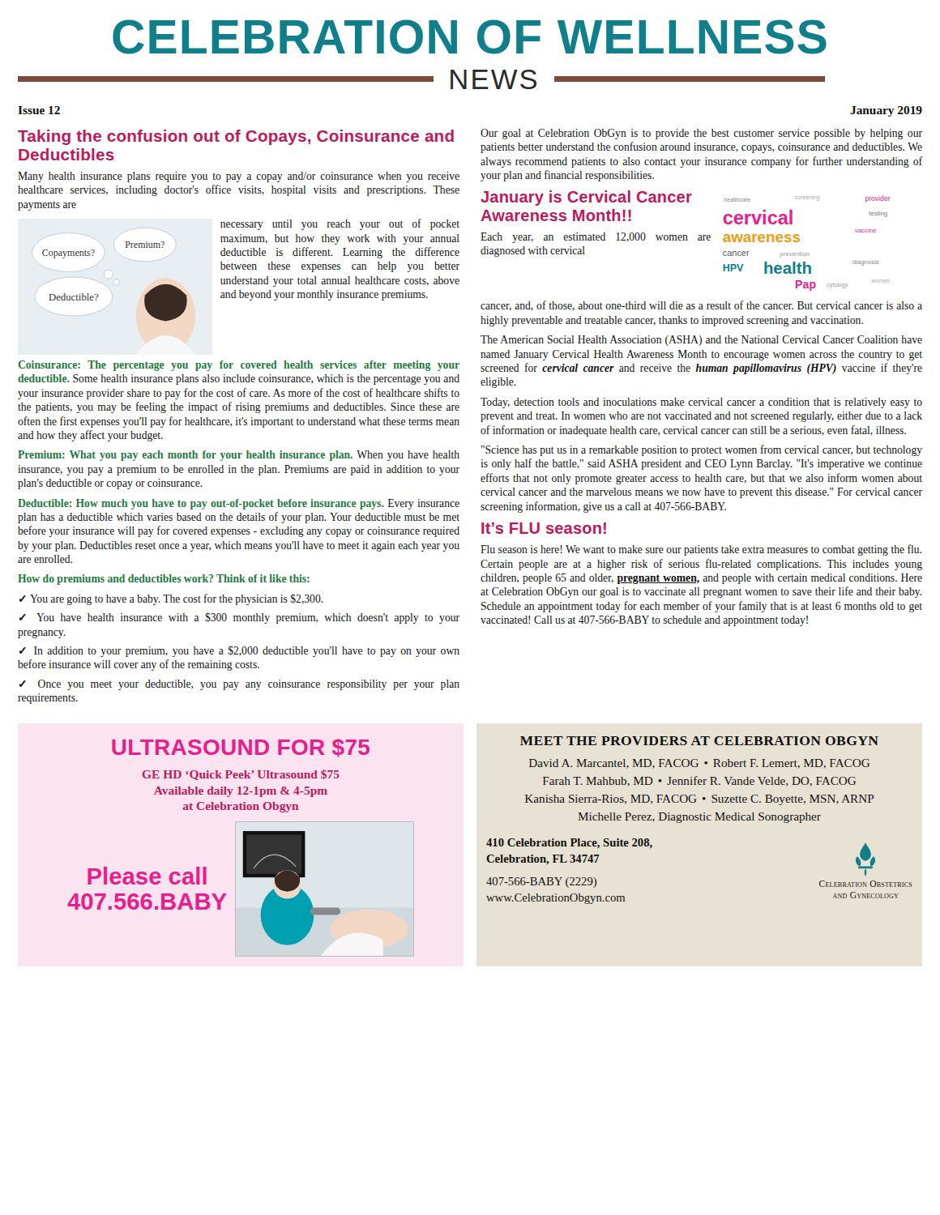CELEBRATION OF WELLNESS
NEWS
Issue 12 January 2019
Taking the confusion out of Copays, Coinsurance and Deductibles
Many health insurance plans require you to pay a copay and/or coinsurance when you receive healthcare services, including doctor's office visits, hospital visits and prescriptions. These payments are
necessary until you reach your out of pocket maximum, but how they work with your annual deductible is different. Learning the difference between these expenses can help you better understand your total annual healthcare costs, above and beyond your monthly insurance premiums.
Coinsurance: The percentage you pay for covered health services after meeting your deductible. Some health insurance plans also include coinsurance, which is the percentage you and your insurance provider share to pay for the cost of care. As more of the cost of healthcare shifts to the patients, you may be feeling the impact of rising premiums and deductibles. Since these are often the first expenses you'll pay for healthcare, it's important to understand what these terms mean and how they affect your budget.
Premium: What you pay each month for your health insurance plan. When you have health insurance, you pay a premium to be enrolled in the plan. Premiums are paid in addition to your plan's deductible or copay or coinsurance.
Deductible: How much you have to pay out-of-pocket before insurance pays. Every insurance plan has a deductible which varies based on the details of your plan. Your deductible must be met before your insurance will pay for covered expenses - excluding any copay or coinsurance required by your plan. Deductibles reset once a year, which means you'll have to meet it again each year you are enrolled.
How do premiums and deductibles work? Think of it like this:
✓ You are going to have a baby. The cost for the physician is $2,300.
✓ You have health insurance with a $300 monthly premium, which doesn't apply to your pregnancy.
✓ In addition to your premium, you have a $2,000 deductible you'll have to pay on your own before insurance will cover any of the remaining costs.
✓ Once you meet your deductible, you pay any coinsurance responsibility per your plan requirements.
Our goal at Celebration ObGyn is to provide the best customer service possible by helping our patients better understand the confusion around insurance, copays, coinsurance and deductibles. We always recommend patients to also contact your insurance company for further understanding of your plan and financial responsibilities.
January is Cervical Cancer Awareness Month!!
Each year, an estimated 12,000 women are diagnosed with cervical
cancer, and, of those, about one-third will die as a result of the cancer. But cervical cancer is also a highly preventable and treatable cancer, thanks to improved screening and vaccination.
The American Social Health Association (ASHA) and the National Cervical Cancer Coalition have named January Cervical Health Awareness Month to encourage women across the country to get screened for cervical cancer and receive the human papillomavirus (HPV) vaccine if they're eligible.
Today, detection tools and inoculations make cervical cancer a condition that is relatively easy to prevent and treat. In women who are not vaccinated and not screened regularly, either due to a lack of information or inadequate health care, cervical cancer can still be a serious, even fatal, illness.
"Science has put us in a remarkable position to protect women from cervical cancer, but technology is only half the battle," said ASHA president and CEO Lynn Barclay. "It's imperative we continue efforts that not only promote greater access to health care, but that we also inform women about cervical cancer and the marvelous means we now have to prevent this disease." For cervical cancer screening information, give us a call at 407-566-BABY.
It’s FLU season!
Flu season is here! We want to make sure our patients take extra measures to combat getting the flu. Certain people are at a higher risk of serious flu-related complications. This includes young children, people 65 and older, pregnant women, and people with certain medical conditions. Here at Celebration ObGyn our goal is to vaccinate all pregnant women to save their life and their baby. Schedule an appointment today for each member of your family that is at least 6 months old to get vaccinated! Call us at 407-566-BABY to schedule and appointment today!
ULTRASOUND FOR $75
GE HD ‘Quick Peek’ Ultrasound $75
Available daily 12-1pm & 4-5pm
at Celebration Obgyn
Please call
407.566.BABY
MEET THE PROVIDERS AT CELEBRATION OBGYN
David A. Marcantel, MD, FACOG•Robert F. Lemert, MD, FACOG
Farah T. Mahbub, MD•Jennifer R. Vande Velde, DO, FACOG
Kanisha Sierra-Rios, MD, FACOG•Suzette C. Boyette, MSN, ARNP
Michelle Perez, Diagnostic Medical Sonographer
410 Celebration Place, Suite 208,
Celebration, FL 34747
407-566-BABY (2229)
www.CelebrationObgyn.com
Celebration Obstetrics
and Gynecology